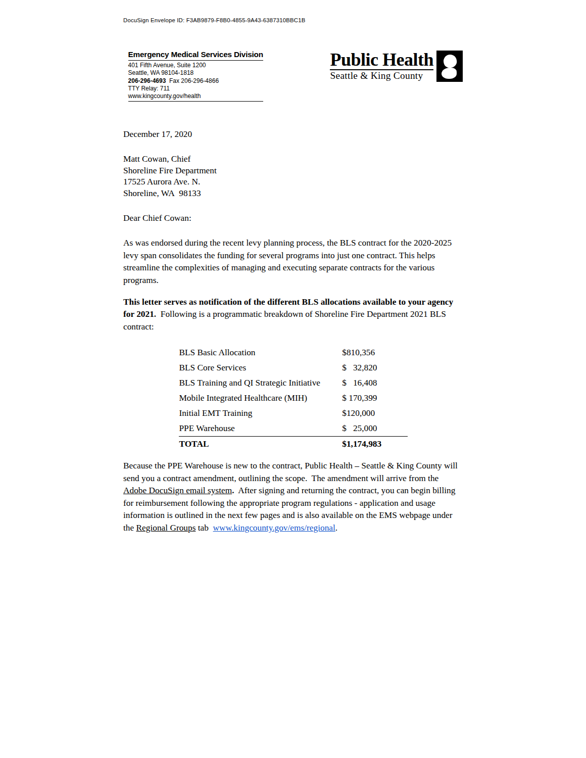DocuSign Envelope ID: F3AB9879-F8B0-4855-9A43-6387310BBC1B
Emergency Medical Services Division
401 Fifth Avenue, Suite 1200
Seattle, WA 98104-1818
206-296-4693 Fax 206-296-4866
TTY Relay: 711
www.kingcounty.gov/health
Public Health
Seattle & King County
December 17, 2020
Matt Cowan, Chief
Shoreline Fire Department
17525 Aurora Ave. N.
Shoreline, WA 98133
Dear Chief Cowan:
As was endorsed during the recent levy planning process, the BLS contract for the 2020-2025 levy span consolidates the funding for several programs into just one contract. This helps streamline the complexities of managing and executing separate contracts for the various programs.
This letter serves as notification of the different BLS allocations available to your agency for 2021. Following is a programmatic breakdown of Shoreline Fire Department 2021 BLS contract:
| BLS Basic Allocation | $810,356 |
| BLS Core Services | $ 32,820 |
| BLS Training and QI Strategic Initiative | $ 16,408 |
| Mobile Integrated Healthcare (MIH) | $ 170,399 |
| Initial EMT Training | $120,000 |
| PPE Warehouse | $ 25,000 |
| TOTAL | $1,174,983 |
Because the PPE Warehouse is new to the contract, Public Health – Seattle & King County will send you a contract amendment, outlining the scope. The amendment will arrive from the Adobe DocuSign email system. After signing and returning the contract, you can begin billing for reimbursement following the appropriate program regulations - application and usage information is outlined in the next few pages and is also available on the EMS webpage under the Regional Groups tab www.kingcounty.gov/ems/regional.